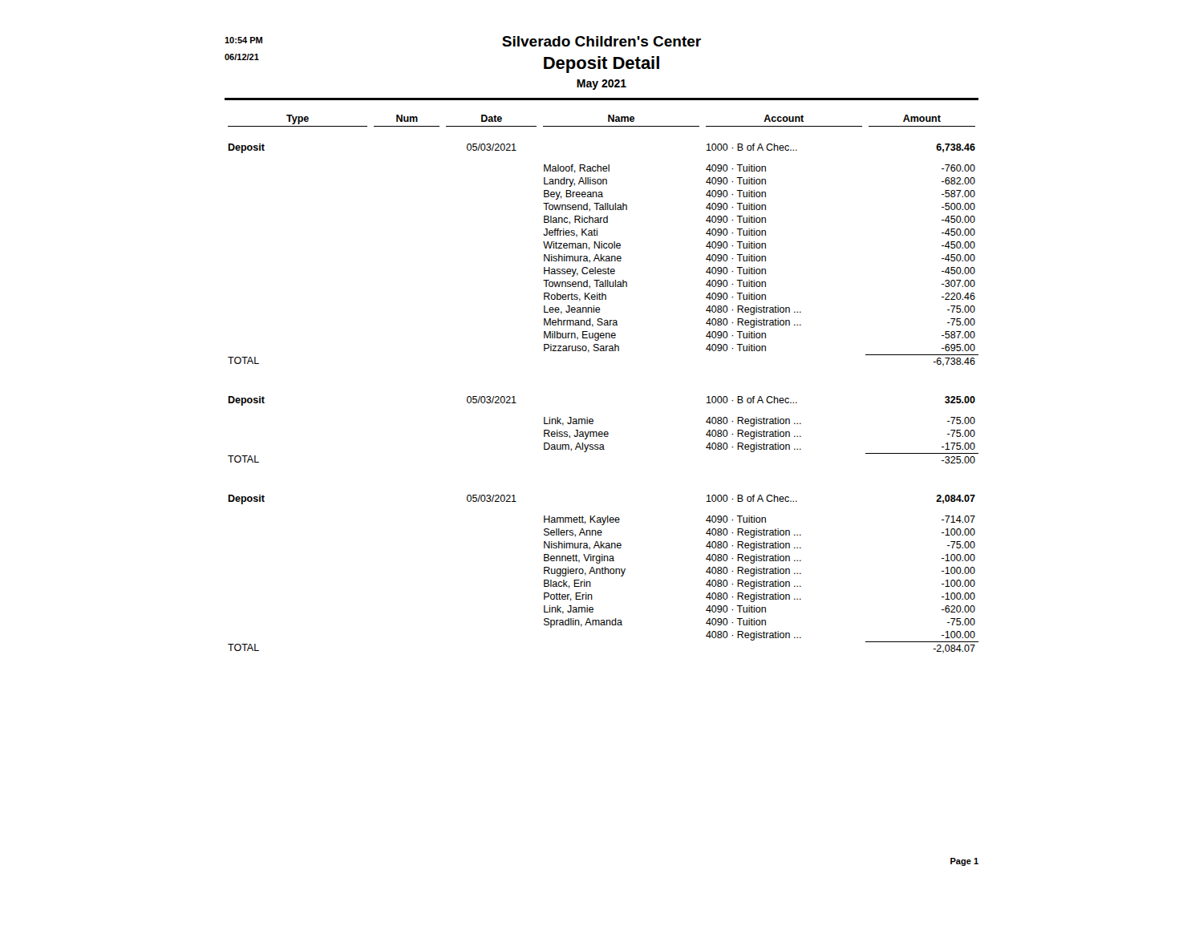10:54 PM
06/12/21
Silverado Children's Center
Deposit Detail
May 2021
| Type | Num | Date | Name | Account | Amount |
| --- | --- | --- | --- | --- | --- |
| Deposit | | 05/03/2021 | | 1000 · B of A Chec... | 6,738.46 |
| | | | Maloof, Rachel | 4090 · Tuition | -760.00 |
| | | | Landry, Allison | 4090 · Tuition | -682.00 |
| | | | Bey, Breeana | 4090 · Tuition | -587.00 |
| | | | Townsend, Tallulah | 4090 · Tuition | -500.00 |
| | | | Blanc, Richard | 4090 · Tuition | -450.00 |
| | | | Jeffries, Kati | 4090 · Tuition | -450.00 |
| | | | Witzeman, Nicole | 4090 · Tuition | -450.00 |
| | | | Nishimura, Akane | 4090 · Tuition | -450.00 |
| | | | Hassey, Celeste | 4090 · Tuition | -450.00 |
| | | | Townsend, Tallulah | 4090 · Tuition | -307.00 |
| | | | Roberts, Keith | 4090 · Tuition | -220.46 |
| | | | Lee, Jeannie | 4080 · Registration ... | -75.00 |
| | | | Mehrmand, Sara | 4080 · Registration ... | -75.00 |
| | | | Milburn, Eugene | 4090 · Tuition | -587.00 |
| | | | Pizzaruso, Sarah | 4090 · Tuition | -695.00 |
| TOTAL | | | | | -6,738.46 |
| Deposit | | 05/03/2021 | | 1000 · B of A Chec... | 325.00 |
| | | | Link, Jamie | 4080 · Registration ... | -75.00 |
| | | | Reiss, Jaymee | 4080 · Registration ... | -75.00 |
| | | | Daum, Alyssa | 4080 · Registration ... | -175.00 |
| TOTAL | | | | | -325.00 |
| Deposit | | 05/03/2021 | | 1000 · B of A Chec... | 2,084.07 |
| | | | Hammett, Kaylee | 4090 · Tuition | -714.07 |
| | | | Sellers, Anne | 4080 · Registration ... | -100.00 |
| | | | Nishimura, Akane | 4080 · Registration ... | -75.00 |
| | | | Bennett, Virgina | 4080 · Registration ... | -100.00 |
| | | | Ruggiero, Anthony | 4080 · Registration ... | -100.00 |
| | | | Black, Erin | 4080 · Registration ... | -100.00 |
| | | | Potter, Erin | 4080 · Registration ... | -100.00 |
| | | | Link, Jamie | 4090 · Tuition | -620.00 |
| | | | Spradlin, Amanda | 4090 · Tuition | -75.00 |
| | | | | 4080 · Registration ... | -100.00 |
| TOTAL | | | | | -2,084.07 |
Page 1